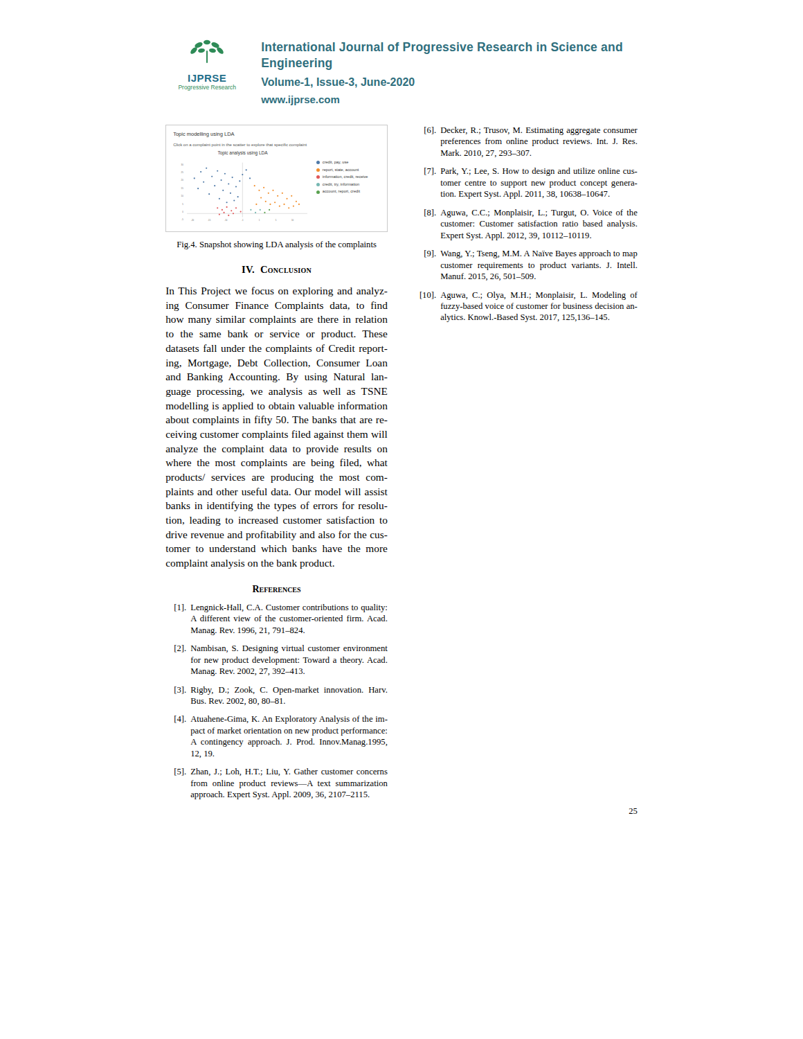IJPRSE
Progressive Research
International Journal of Progressive Research in Science and Engineering
Volume-1, Issue-3, June-2020
www.ijprse.com
Topic modelling using LDA
Click on a complaint point in the scatter to explore that specific complaint
Topic analysis using LDA
30 25 20 15 10 5 0 -5 -20 -15 -10 -1 1 5 10
credit, pay, use
report, state, account
information, credit, receive
credit, try, information
account, report, credit
Fig.4. Snapshot showing LDA analysis of the complaints
IV. Conclusion
In This Project we focus on exploring and analyzing Consumer Finance Complaints data, to find how many similar complaints are there in relation to the same bank or service or product. These datasets fall under the complaints of Credit reporting, Mortgage, Debt Collection, Consumer Loan and Banking Accounting. By using Natural language processing, we analysis as well as TSNE modelling is applied to obtain valuable information about complaints in fifty 50. The banks that are receiving customer complaints filed against them will analyze the complaint data to provide results on where the most complaints are being filed, what products/ services are producing the most complaints and other useful data. Our model will assist banks in identifying the types of errors for resolution, leading to increased customer satisfaction to drive revenue and profitability and also for the customer to understand which banks have the more complaint analysis on the bank product.
References
[1]. Lengnick-Hall, C.A. Customer contributions to quality: A different view of the customer-oriented firm. Acad. Manag. Rev. 1996, 21, 791–824.
[2]. Nambisan, S. Designing virtual customer environment for new product development: Toward a theory. Acad. Manag. Rev. 2002, 27, 392–413.
[3]. Rigby, D.; Zook, C. Open-market innovation. Harv. Bus. Rev. 2002, 80, 80–81.
[4]. Atuahene-Gima, K. An Exploratory Analysis of the impact of market orientation on new product performance: A contingency approach. J. Prod. Innov.Manag.1995, 12, 19.
[5]. Zhan, J.; Loh, H.T.; Liu, Y. Gather customer concerns from online product reviews—A text summarization approach. Expert Syst. Appl. 2009, 36, 2107–2115.
[6]. Decker, R.; Trusov, M. Estimating aggregate consumer preferences from online product reviews. Int. J. Res. Mark. 2010, 27, 293–307.
[7]. Park, Y.; Lee, S. How to design and utilize online customer centre to support new product concept generation. Expert Syst. Appl. 2011, 38, 10638–10647.
[8]. Aguwa, C.C.; Monplaisir, L.; Turgut, O. Voice of the customer: Customer satisfaction ratio based analysis. Expert Syst. Appl. 2012, 39, 10112–10119.
[9]. Wang, Y.; Tseng, M.M. A Naïve Bayes approach to map customer requirements to product variants. J. Intell. Manuf. 2015, 26, 501–509.
[10]. Aguwa, C.; Olya, M.H.; Monplaisir, L. Modeling of fuzzy-based voice of customer for business decision analytics. Knowl.-Based Syst. 2017, 125,136–145.
25